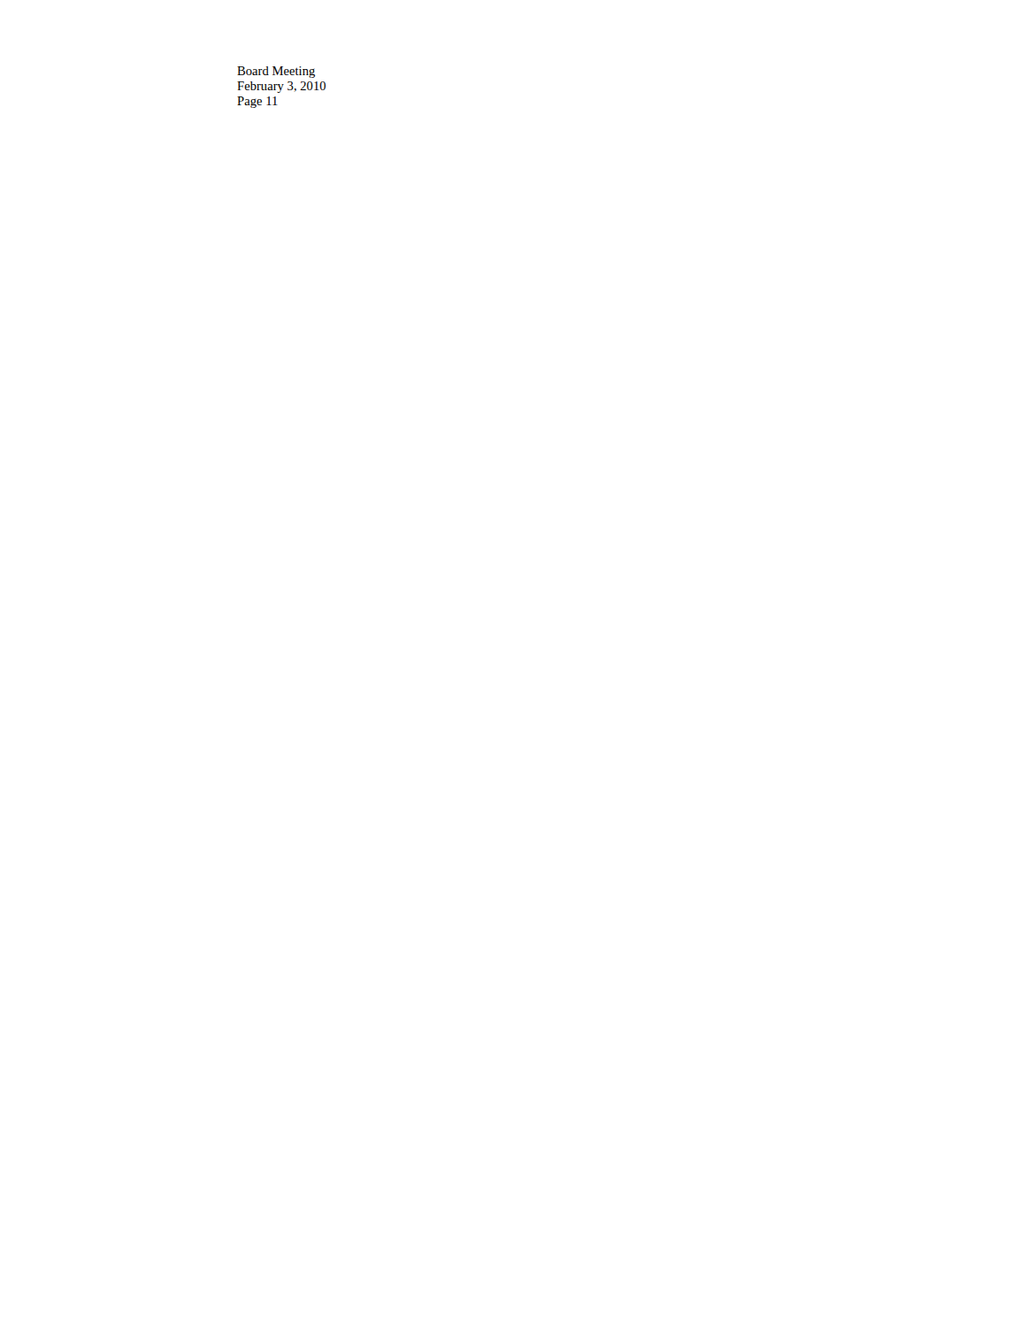Board Meeting
February 3, 2010
Page 11